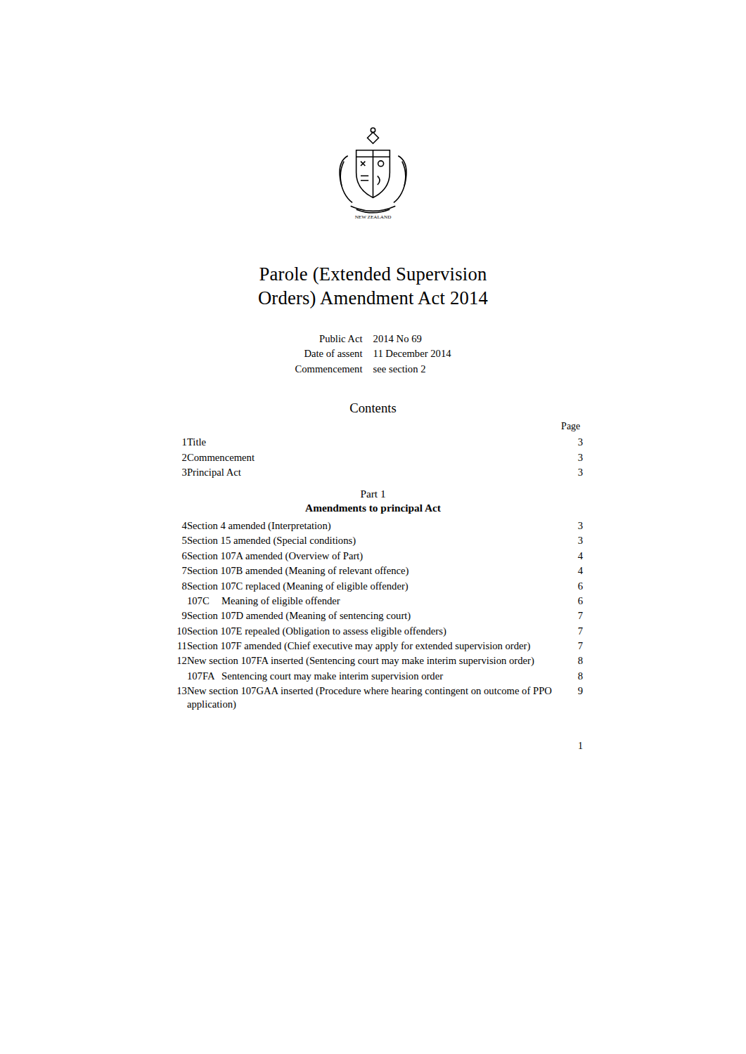Parole (Extended Supervision
Orders) Amendment Act 2014
| Public Act | 2014 No 69 |
| Date of assent | 11 December 2014 |
| Commencement | see section 2 |
Contents
Page
| 1 | Title | 3 |
| 2 | Commencement | 3 |
| 3 | Principal Act | 3 |
| Part 1 |
| Amendments to principal Act |
| 4 | Section 4 amended (Interpretation) | 3 |
| 5 | Section 15 amended (Special conditions) | 3 |
| 6 | Section 107A amended (Overview of Part) | 4 |
| 7 | Section 107B amended (Meaning of relevant offence) | 4 |
| 8 | Section 107C replaced (Meaning of eligible offender) | 6 |
| | 107C Meaning of eligible offender | 6 |
| 9 | Section 107D amended (Meaning of sentencing court) | 7 |
| 10 | Section 107E repealed (Obligation to assess eligible offenders) | 7 |
| 11 | Section 107F amended (Chief executive may apply for extended supervision order) | 7 |
| 12 | New section 107FA inserted (Sentencing court may make interim supervision order) | 8 |
| | 107FA Sentencing court may make interim supervision order | 8 |
| 13 | New section 107GAA inserted (Procedure where hearing contingent on outcome of PPO application) | 9 |
1